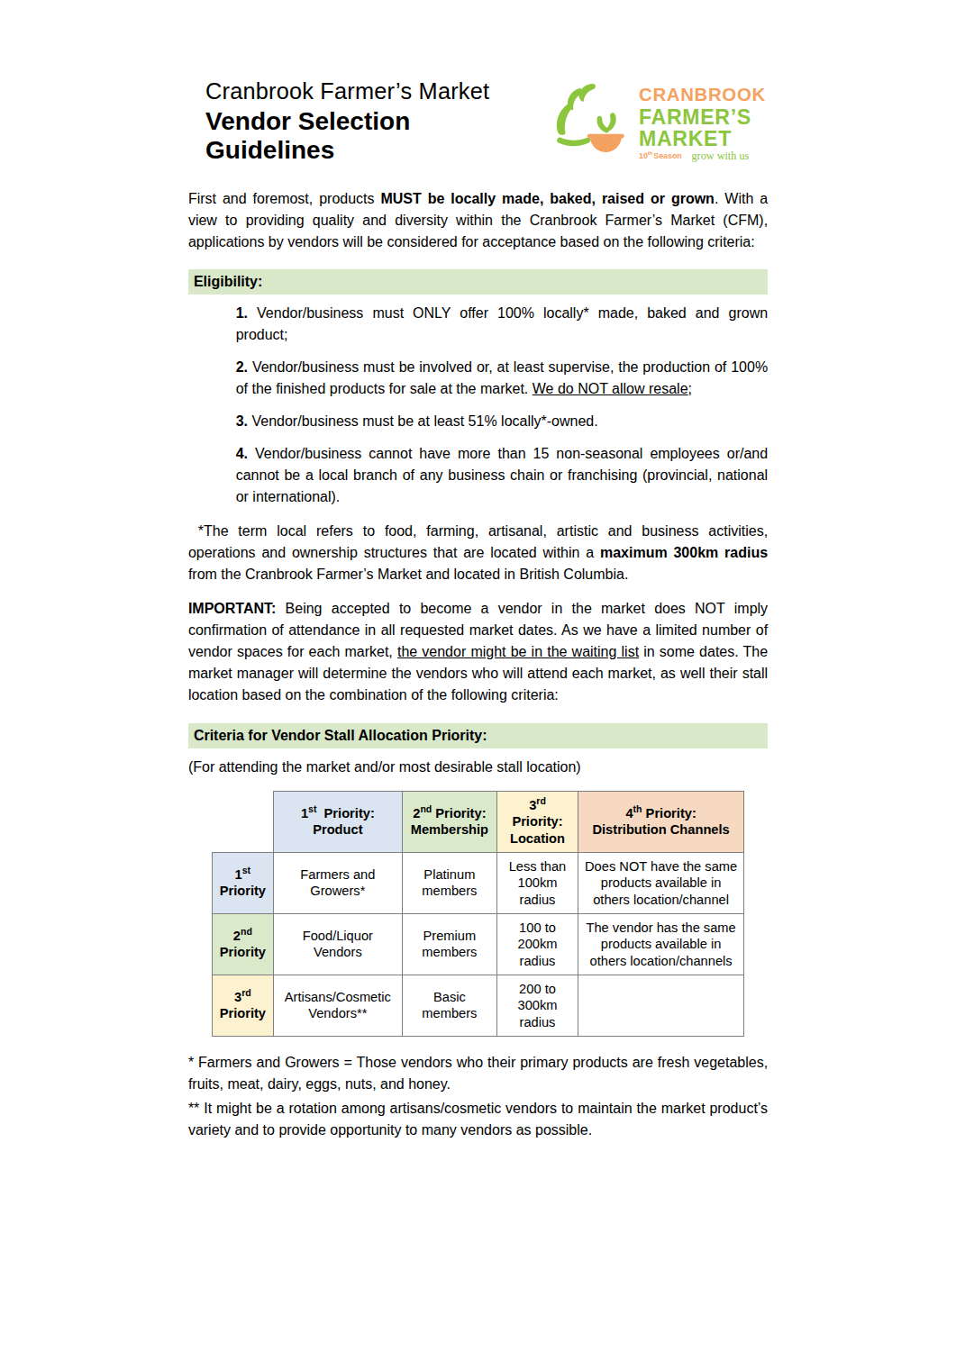Cranbrook Farmer’s Market
Vendor Selection Guidelines
CRANBROOK FARMER’S MARKET 10 th Season grow with us
First and foremost, products MUST be locally made, baked, raised or grown. With a view to providing quality and diversity within the Cranbrook Farmer’s Market (CFM), applications by vendors will be considered for acceptance based on the following criteria:
Eligibility:
1. Vendor/business must ONLY offer 100% locally* made, baked and grown product;
2. Vendor/business must be involved or, at least supervise, the production of 100% of the finished products for sale at the market. We do NOT allow resale;
3. Vendor/business must be at least 51% locally*-owned.
4. Vendor/business cannot have more than 15 non-seasonal employees or/and cannot be a local branch of any business chain or franchising (provincial, national or international).
*The term local refers to food, farming, artisanal, artistic and business activities, operations and ownership structures that are located within a maximum 300km radius from the Cranbrook Farmer’s Market and located in British Columbia.
IMPORTANT: Being accepted to become a vendor in the market does NOT imply confirmation of attendance in all requested market dates. As we have a limited number of vendor spaces for each market, the vendor might be in the waiting list in some dates. The market manager will determine the vendors who will attend each market, as well their stall location based on the combination of the following criteria:
Criteria for Vendor Stall Allocation Priority:
(For attending the market and/or most desirable stall location)
| | 1 st Priority: Product | 2 nd Priority: Membership | 3 rd Priority: Location | 4 th Priority: Distribution Channels |
| --- | --- | --- | --- | --- |
| 1 st Priority | Farmers and Growers* | Platinum members | Less than 100km radius | Does NOT have the same products available in others location/channel |
| 2 nd Priority | Food/Liquor Vendors | Premium members | 100 to 200km radius | The vendor has the same products available in others location/channels |
| 3 rd Priority | Artisans/Cosmetic Vendors** | Basic members | 200 to 300km radius | |
* Farmers and Growers = Those vendors who their primary products are fresh vegetables, fruits, meat, dairy, eggs, nuts, and honey.
** It might be a rotation among artisans/cosmetic vendors to maintain the market product’s variety and to provide opportunity to many vendors as possible.